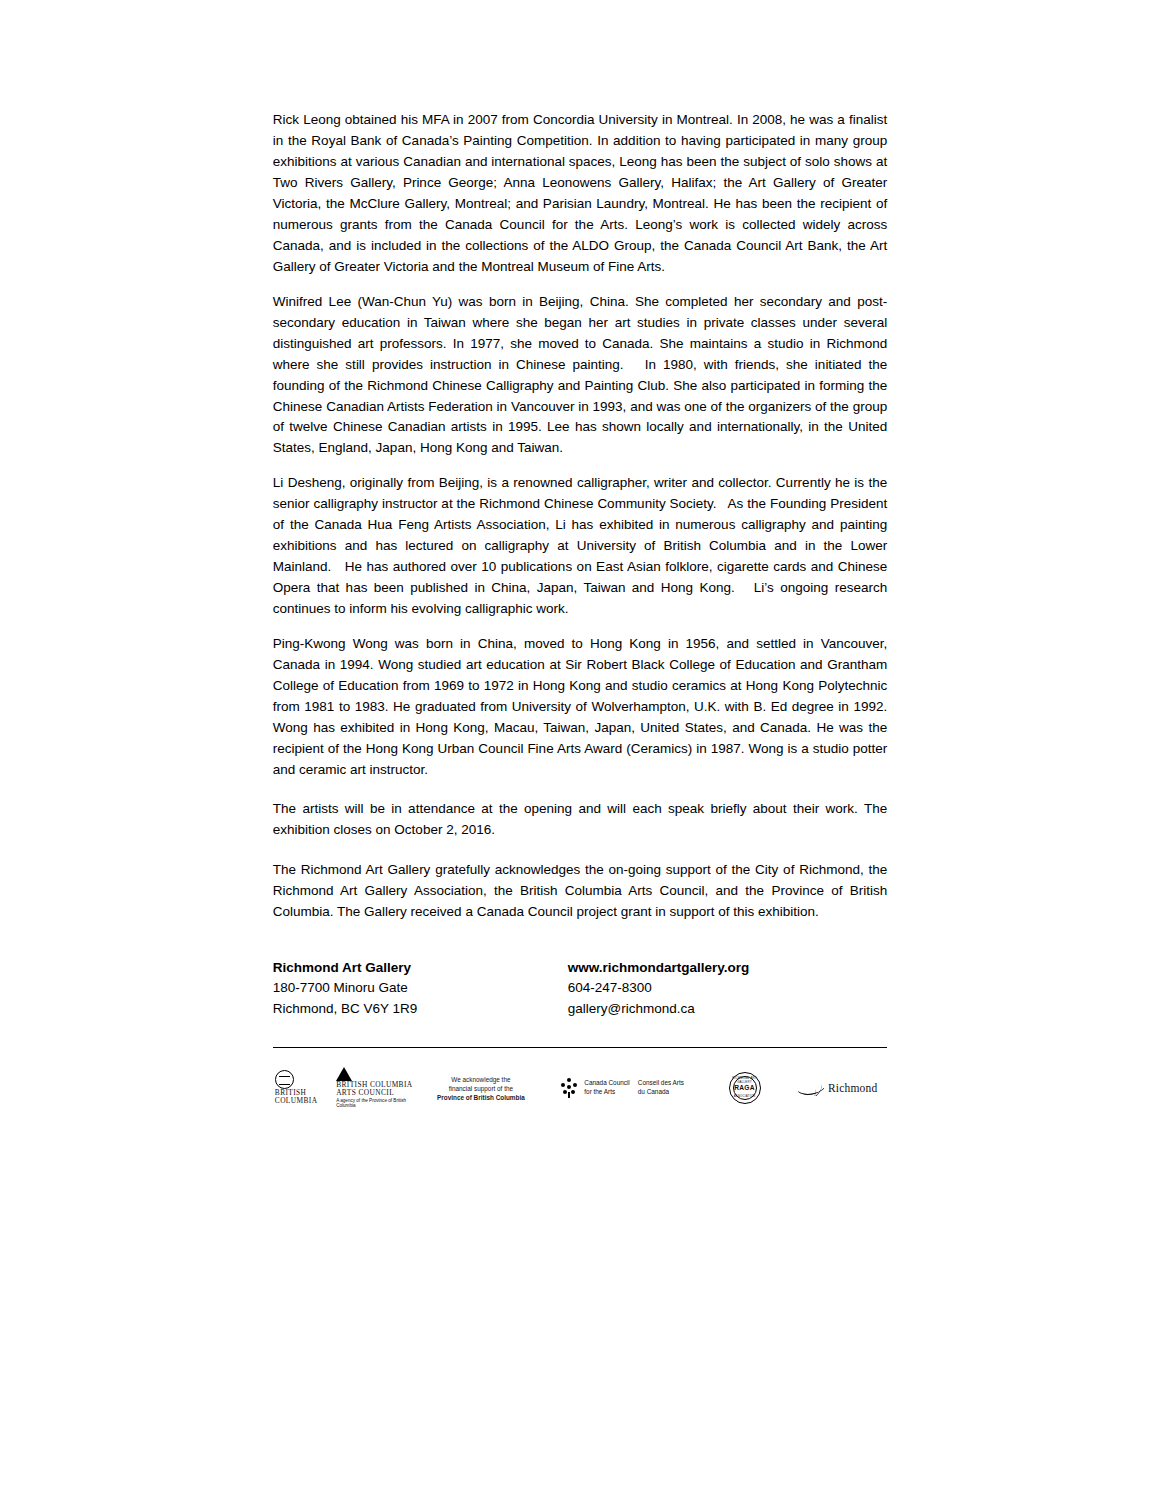Rick Leong obtained his MFA in 2007 from Concordia University in Montreal. In 2008, he was a finalist in the Royal Bank of Canada’s Painting Competition. In addition to having participated in many group exhibitions at various Canadian and international spaces, Leong has been the subject of solo shows at Two Rivers Gallery, Prince George; Anna Leonowens Gallery, Halifax; the Art Gallery of Greater Victoria, the McClure Gallery, Montreal; and Parisian Laundry, Montreal. He has been the recipient of numerous grants from the Canada Council for the Arts. Leong’s work is collected widely across Canada, and is included in the collections of the ALDO Group, the Canada Council Art Bank, the Art Gallery of Greater Victoria and the Montreal Museum of Fine Arts.
Winifred Lee (Wan-Chun Yu) was born in Beijing, China. She completed her secondary and post-secondary education in Taiwan where she began her art studies in private classes under several distinguished art professors. In 1977, she moved to Canada. She maintains a studio in Richmond where she still provides instruction in Chinese painting. In 1980, with friends, she initiated the founding of the Richmond Chinese Calligraphy and Painting Club. She also participated in forming the Chinese Canadian Artists Federation in Vancouver in 1993, and was one of the organizers of the group of twelve Chinese Canadian artists in 1995. Lee has shown locally and internationally, in the United States, England, Japan, Hong Kong and Taiwan.
Li Desheng, originally from Beijing, is a renowned calligrapher, writer and collector. Currently he is the senior calligraphy instructor at the Richmond Chinese Community Society. As the Founding President of the Canada Hua Feng Artists Association, Li has exhibited in numerous calligraphy and painting exhibitions and has lectured on calligraphy at University of British Columbia and in the Lower Mainland. He has authored over 10 publications on East Asian folklore, cigarette cards and Chinese Opera that has been published in China, Japan, Taiwan and Hong Kong. Li’s ongoing research continues to inform his evolving calligraphic work.
Ping-Kwong Wong was born in China, moved to Hong Kong in 1956, and settled in Vancouver, Canada in 1994. Wong studied art education at Sir Robert Black College of Education and Grantham College of Education from 1969 to 1972 in Hong Kong and studio ceramics at Hong Kong Polytechnic from 1981 to 1983. He graduated from University of Wolverhampton, U.K. with B. Ed degree in 1992. Wong has exhibited in Hong Kong, Macau, Taiwan, Japan, United States, and Canada. He was the recipient of the Hong Kong Urban Council Fine Arts Award (Ceramics) in 1987. Wong is a studio potter and ceramic art instructor.
The artists will be in attendance at the opening and will each speak briefly about their work. The exhibition closes on October 2, 2016.
The Richmond Art Gallery gratefully acknowledges the on-going support of the City of Richmond, the Richmond Art Gallery Association, the British Columbia Arts Council, and the Province of British Columbia. The Gallery received a Canada Council project grant in support of this exhibition.
| Richmond Art Gallery | www.richmondartgallery.org |
| 180-7700 Minoru Gate | 604-247-8300 |
| Richmond, BC V6Y 1R9 | gallery@richmond.ca |
| British Columbia British Columbia Arts Council A agency of the Province of British Columbia | We acknowledge the financial support of the Province of British Columbia | Canada Council for the Arts Conseil des Arts du Canada | RICHMOND ART GALLERY RAGA ASSOCIATION | Richmond |